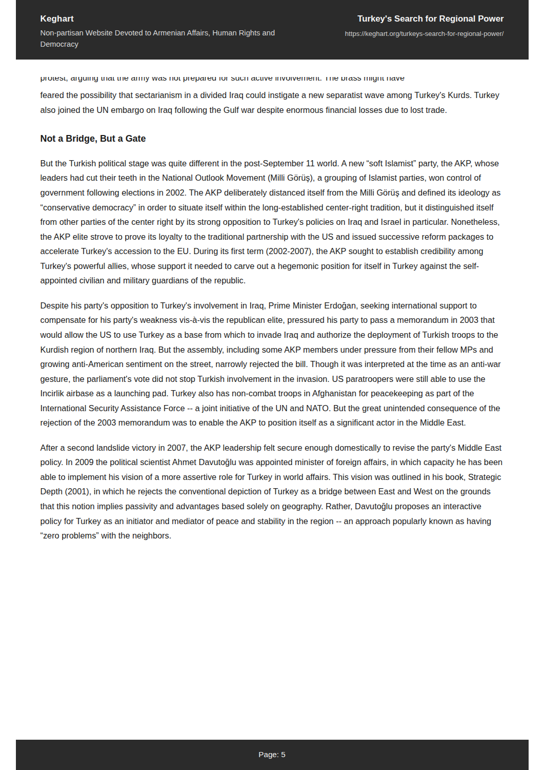Keghart
Non-partisan Website Devoted to Armenian Affairs, Human Rights and Democracy
Turkey's Search for Regional Power
https://keghart.org/turkeys-search-for-regional-power/
protest, arguing that the army was not prepared for such active involvement. The brass might have
feared the possibility that sectarianism in a divided Iraq could instigate a new separatist wave among Turkey's Kurds. Turkey also joined the UN embargo on Iraq following the Gulf war despite enormous financial losses due to lost trade.
Not a Bridge, But a Gate
But the Turkish political stage was quite different in the post-September 11 world. A new “soft Islamist” party, the AKP, whose leaders had cut their teeth in the National Outlook Movement (Milli Görüş), a grouping of Islamist parties, won control of government following elections in 2002. The AKP deliberately distanced itself from the Milli Görüş and defined its ideology as “conservative democracy” in order to situate itself within the long-established center-right tradition, but it distinguished itself from other parties of the center right by its strong opposition to Turkey's policies on Iraq and Israel in particular. Nonetheless, the AKP elite strove to prove its loyalty to the traditional partnership with the US and issued successive reform packages to accelerate Turkey's accession to the EU. During its first term (2002-2007), the AKP sought to establish credibility among Turkey's powerful allies, whose support it needed to carve out a hegemonic position for itself in Turkey against the self-appointed civilian and military guardians of the republic.
Despite his party's opposition to Turkey's involvement in Iraq, Prime Minister Erdoğan, seeking international support to compensate for his party's weakness vis-à-vis the republican elite, pressured his party to pass a memorandum in 2003 that would allow the US to use Turkey as a base from which to invade Iraq and authorize the deployment of Turkish troops to the Kurdish region of northern Iraq. But the assembly, including some AKP members under pressure from their fellow MPs and growing anti-American sentiment on the street, narrowly rejected the bill. Though it was interpreted at the time as an anti-war gesture, the parliament's vote did not stop Turkish involvement in the invasion. US paratroopers were still able to use the Incirlik airbase as a launching pad. Turkey also has non-combat troops in Afghanistan for peacekeeping as part of the International Security Assistance Force -- a joint initiative of the UN and NATO. But the great unintended consequence of the rejection of the 2003 memorandum was to enable the AKP to position itself as a significant actor in the Middle East.
After a second landslide victory in 2007, the AKP leadership felt secure enough domestically to revise the party's Middle East policy. In 2009 the political scientist Ahmet Davutoğlu was appointed minister of foreign affairs, in which capacity he has been able to implement his vision of a more assertive role for Turkey in world affairs. This vision was outlined in his book, Strategic Depth (2001), in which he rejects the conventional depiction of Turkey as a bridge between East and West on the grounds that this notion implies passivity and advantages based solely on geography. Rather, Davutoğlu proposes an interactive policy for Turkey as an initiator and mediator of peace and stability in the region -- an approach popularly known as having “zero problems” with the neighbors.
Page: 5